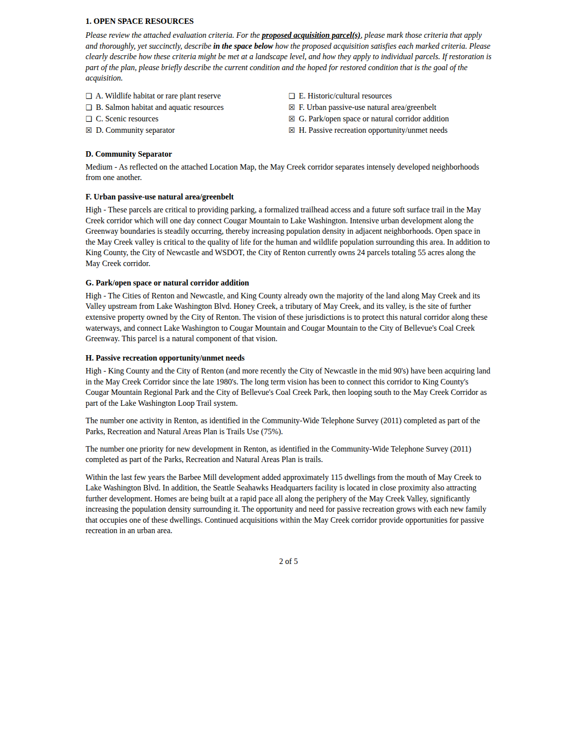1. OPEN SPACE RESOURCES
Please review the attached evaluation criteria. For the proposed acquisition parcel(s), please mark those criteria that apply and thoroughly, yet succinctly, describe in the space below how the proposed acquisition satisfies each marked criteria. Please clearly describe how these criteria might be met at a landscape level, and how they apply to individual parcels. If restoration is part of the plan, please briefly describe the current condition and the hoped for restored condition that is the goal of the acquisition.
| ❑ A. Wildlife habitat or rare plant reserve | ❑ E. Historic/cultural resources |
| ❑ B. Salmon habitat and aquatic resources | ☒ F. Urban passive-use natural area/greenbelt |
| ❑ C. Scenic resources | ☒ G. Park/open space or natural corridor addition |
| ☒ D. Community separator | ☒ H. Passive recreation opportunity/unmet needs |
D. Community Separator
Medium - As reflected on the attached Location Map, the May Creek corridor separates intensely developed neighborhoods from one another.
F. Urban passive-use natural area/greenbelt
High - These parcels are critical to providing parking, a formalized trailhead access and a future soft surface trail in the May Creek corridor which will one day connect Cougar Mountain to Lake Washington. Intensive urban development along the Greenway boundaries is steadily occurring, thereby increasing population density in adjacent neighborhoods. Open space in the May Creek valley is critical to the quality of life for the human and wildlife population surrounding this area. In addition to King County, the City of Newcastle and WSDOT, the City of Renton currently owns 24 parcels totaling 55 acres along the May Creek corridor.
G. Park/open space or natural corridor addition
High - The Cities of Renton and Newcastle, and King County already own the majority of the land along May Creek and its Valley upstream from Lake Washington Blvd. Honey Creek, a tributary of May Creek, and its valley, is the site of further extensive property owned by the City of Renton. The vision of these jurisdictions is to protect this natural corridor along these waterways, and connect Lake Washington to Cougar Mountain and Cougar Mountain to the City of Bellevue's Coal Creek Greenway. This parcel is a natural component of that vision.
H. Passive recreation opportunity/unmet needs
High - King County and the City of Renton (and more recently the City of Newcastle in the mid 90's) have been acquiring land in the May Creek Corridor since the late 1980's. The long term vision has been to connect this corridor to King County's Cougar Mountain Regional Park and the City of Bellevue's Coal Creek Park, then looping south to the May Creek Corridor as part of the Lake Washington Loop Trail system.
The number one activity in Renton, as identified in the Community-Wide Telephone Survey (2011) completed as part of the Parks, Recreation and Natural Areas Plan is Trails Use (75%).
The number one priority for new development in Renton, as identified in the Community-Wide Telephone Survey (2011) completed as part of the Parks, Recreation and Natural Areas Plan is trails.
Within the last few years the Barbee Mill development added approximately 115 dwellings from the mouth of May Creek to Lake Washington Blvd. In addition, the Seattle Seahawks Headquarters facility is located in close proximity also attracting further development. Homes are being built at a rapid pace all along the periphery of the May Creek Valley, significantly increasing the population density surrounding it. The opportunity and need for passive recreation grows with each new family that occupies one of these dwellings. Continued acquisitions within the May Creek corridor provide opportunities for passive recreation in an urban area.
2 of 5